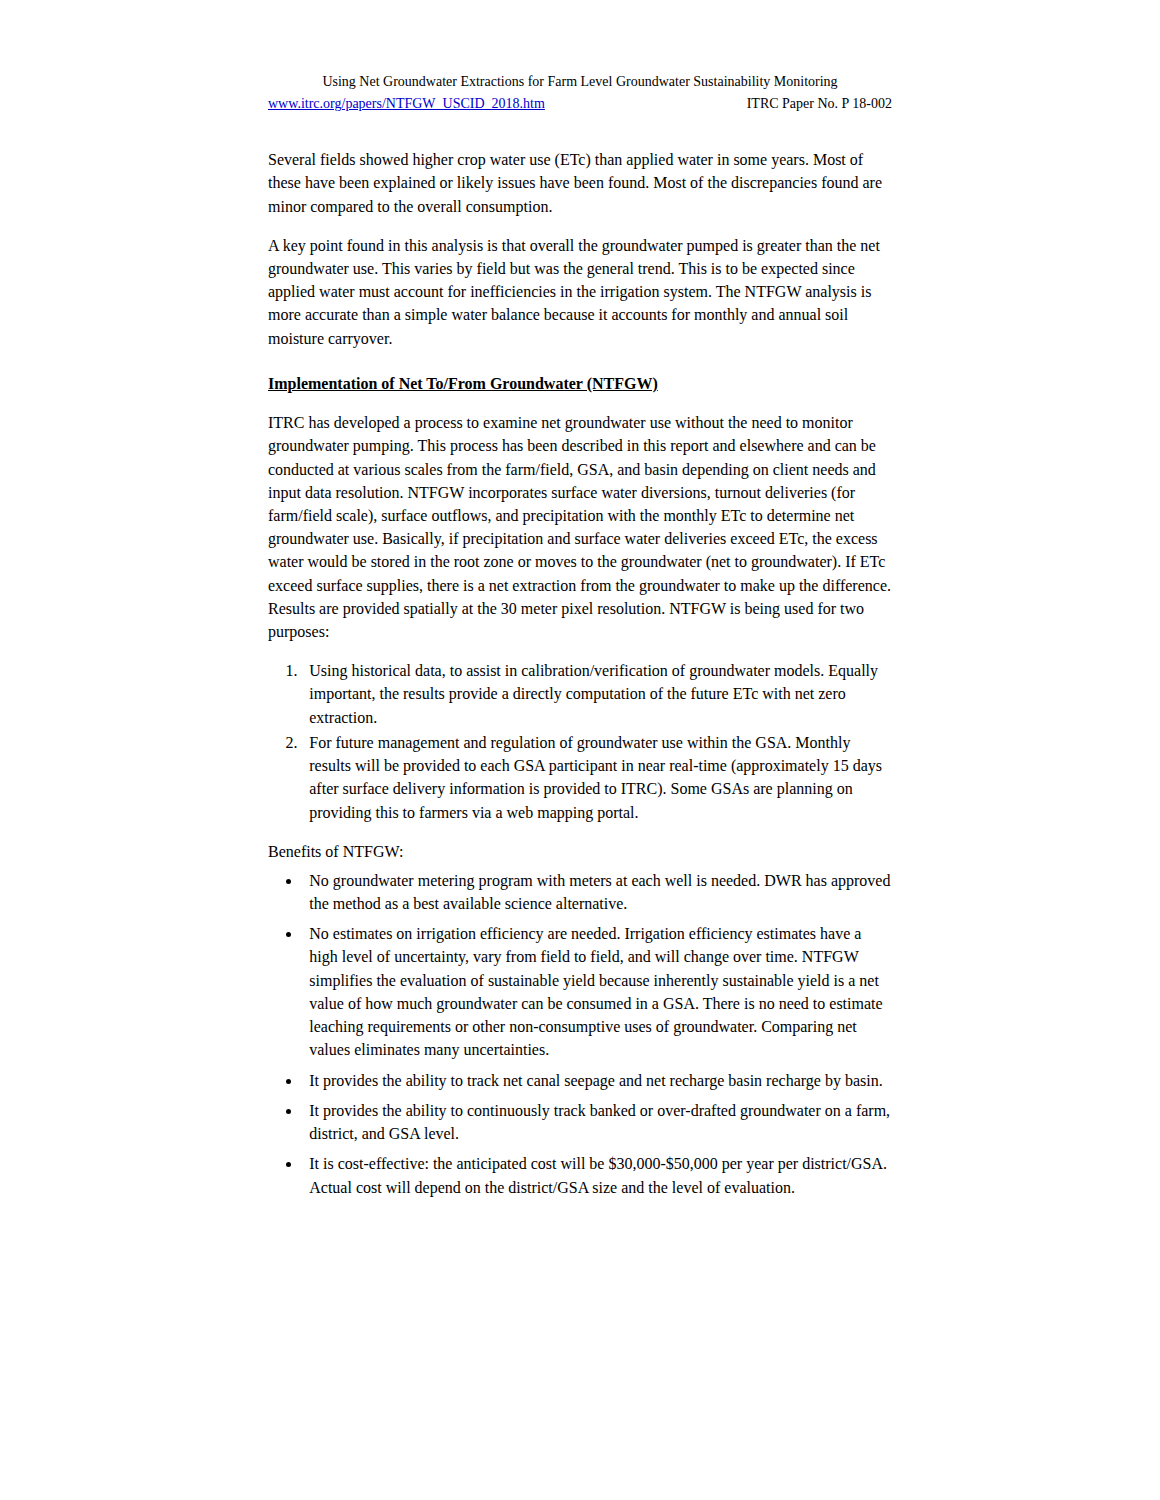Using Net Groundwater Extractions for Farm Level Groundwater Sustainability Monitoring www.itrc.org/papers/NTFGW_USCID_2018.htm ITRC Paper No. P 18-002
Several fields showed higher crop water use (ETc) than applied water in some years. Most of these have been explained or likely issues have been found. Most of the discrepancies found are minor compared to the overall consumption.
A key point found in this analysis is that overall the groundwater pumped is greater than the net groundwater use. This varies by field but was the general trend. This is to be expected since applied water must account for inefficiencies in the irrigation system. The NTFGW analysis is more accurate than a simple water balance because it accounts for monthly and annual soil moisture carryover.
Implementation of Net To/From Groundwater (NTFGW)
ITRC has developed a process to examine net groundwater use without the need to monitor groundwater pumping. This process has been described in this report and elsewhere and can be conducted at various scales from the farm/field, GSA, and basin depending on client needs and input data resolution. NTFGW incorporates surface water diversions, turnout deliveries (for farm/field scale), surface outflows, and precipitation with the monthly ETc to determine net groundwater use. Basically, if precipitation and surface water deliveries exceed ETc, the excess water would be stored in the root zone or moves to the groundwater (net to groundwater). If ETc exceed surface supplies, there is a net extraction from the groundwater to make up the difference. Results are provided spatially at the 30 meter pixel resolution. NTFGW is being used for two purposes:
Using historical data, to assist in calibration/verification of groundwater models. Equally important, the results provide a directly computation of the future ETc with net zero extraction.
For future management and regulation of groundwater use within the GSA. Monthly results will be provided to each GSA participant in near real-time (approximately 15 days after surface delivery information is provided to ITRC). Some GSAs are planning on providing this to farmers via a web mapping portal.
Benefits of NTFGW:
No groundwater metering program with meters at each well is needed. DWR has approved the method as a best available science alternative.
No estimates on irrigation efficiency are needed. Irrigation efficiency estimates have a high level of uncertainty, vary from field to field, and will change over time. NTFGW simplifies the evaluation of sustainable yield because inherently sustainable yield is a net value of how much groundwater can be consumed in a GSA. There is no need to estimate leaching requirements or other non-consumptive uses of groundwater. Comparing net values eliminates many uncertainties.
It provides the ability to track net canal seepage and net recharge basin recharge by basin.
It provides the ability to continuously track banked or over-drafted groundwater on a farm, district, and GSA level.
It is cost-effective: the anticipated cost will be $30,000-$50,000 per year per district/GSA. Actual cost will depend on the district/GSA size and the level of evaluation.